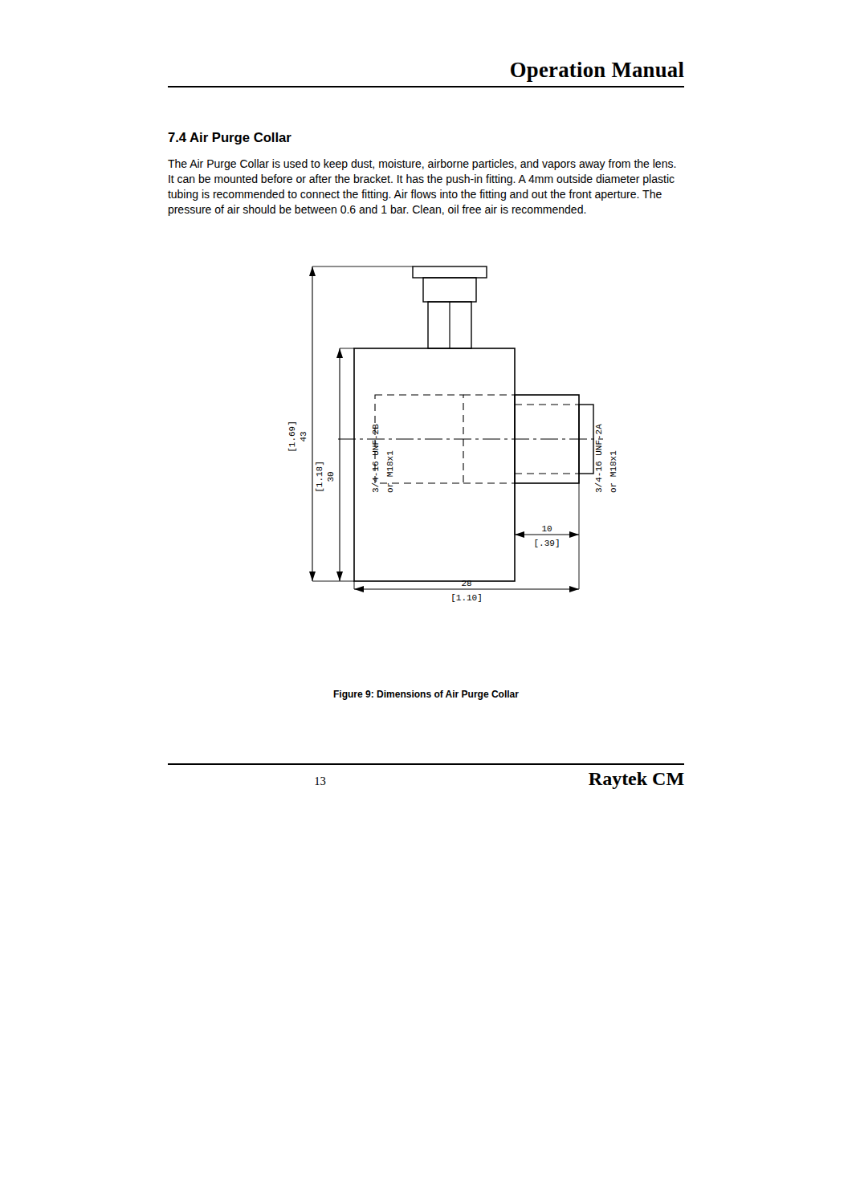Operation Manual
7.4 Air Purge Collar
The Air Purge Collar is used to keep dust, moisture, airborne particles, and vapors away from the lens. It can be mounted before or after the bracket. It has the push-in fitting. A 4mm outside diameter plastic tubing is recommended to connect the fitting. Air flows into the fitting and out the front aperture. The pressure of air should be between 0.6 and 1 bar. Clean, oil free air is recommended.
43 [1.69] 30 [1.18] 3/4-16 UNF-2B or M18x1 3/4-16 UNF-2A or M18x1 10 [.39] 28 [1.10]
Figure 9: Dimensions of Air Purge Collar
13
Raytek CM